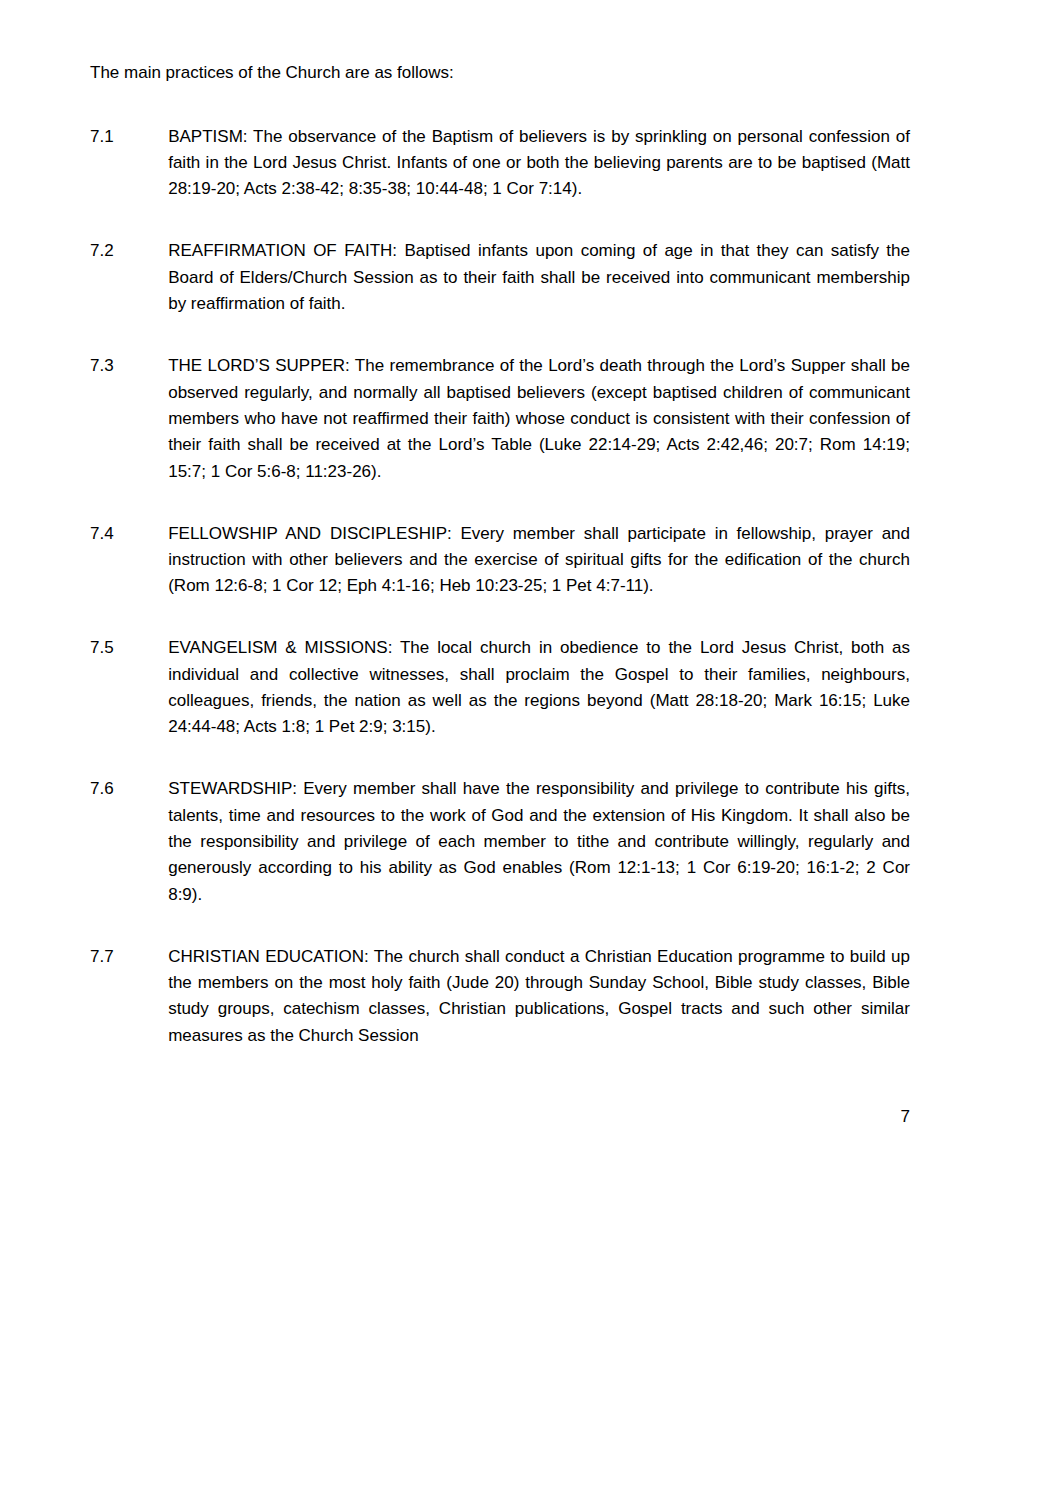The main practices of the Church are as follows:
7.1 BAPTISM: The observance of the Baptism of believers is by sprinkling on personal confession of faith in the Lord Jesus Christ. Infants of one or both the believing parents are to be baptised (Matt 28:19-20; Acts 2:38-42; 8:35-38; 10:44-48; 1 Cor 7:14).
7.2 REAFFIRMATION OF FAITH: Baptised infants upon coming of age in that they can satisfy the Board of Elders/Church Session as to their faith shall be received into communicant membership by reaffirmation of faith.
7.3 THE LORD’S SUPPER: The remembrance of the Lord’s death through the Lord’s Supper shall be observed regularly, and normally all baptised believers (except baptised children of communicant members who have not reaffirmed their faith) whose conduct is consistent with their confession of their faith shall be received at the Lord’s Table (Luke 22:14-29; Acts 2:42,46; 20:7; Rom 14:19; 15:7; 1 Cor 5:6-8; 11:23-26).
7.4 FELLOWSHIP AND DISCIPLESHIP: Every member shall participate in fellowship, prayer and instruction with other believers and the exercise of spiritual gifts for the edification of the church (Rom 12:6-8; 1 Cor 12; Eph 4:1-16; Heb 10:23-25; 1 Pet 4:7-11).
7.5 EVANGELISM & MISSIONS: The local church in obedience to the Lord Jesus Christ, both as individual and collective witnesses, shall proclaim the Gospel to their families, neighbours, colleagues, friends, the nation as well as the regions beyond (Matt 28:18-20; Mark 16:15; Luke 24:44-48; Acts 1:8; 1 Pet 2:9; 3:15).
7.6 STEWARDSHIP: Every member shall have the responsibility and privilege to contribute his gifts, talents, time and resources to the work of God and the extension of His Kingdom. It shall also be the responsibility and privilege of each member to tithe and contribute willingly, regularly and generously according to his ability as God enables (Rom 12:1-13; 1 Cor 6:19-20; 16:1-2; 2 Cor 8:9).
7.7 CHRISTIAN EDUCATION: The church shall conduct a Christian Education programme to build up the members on the most holy faith (Jude 20) through Sunday School, Bible study classes, Bible study groups, catechism classes, Christian publications, Gospel tracts and such other similar measures as the Church Session
7